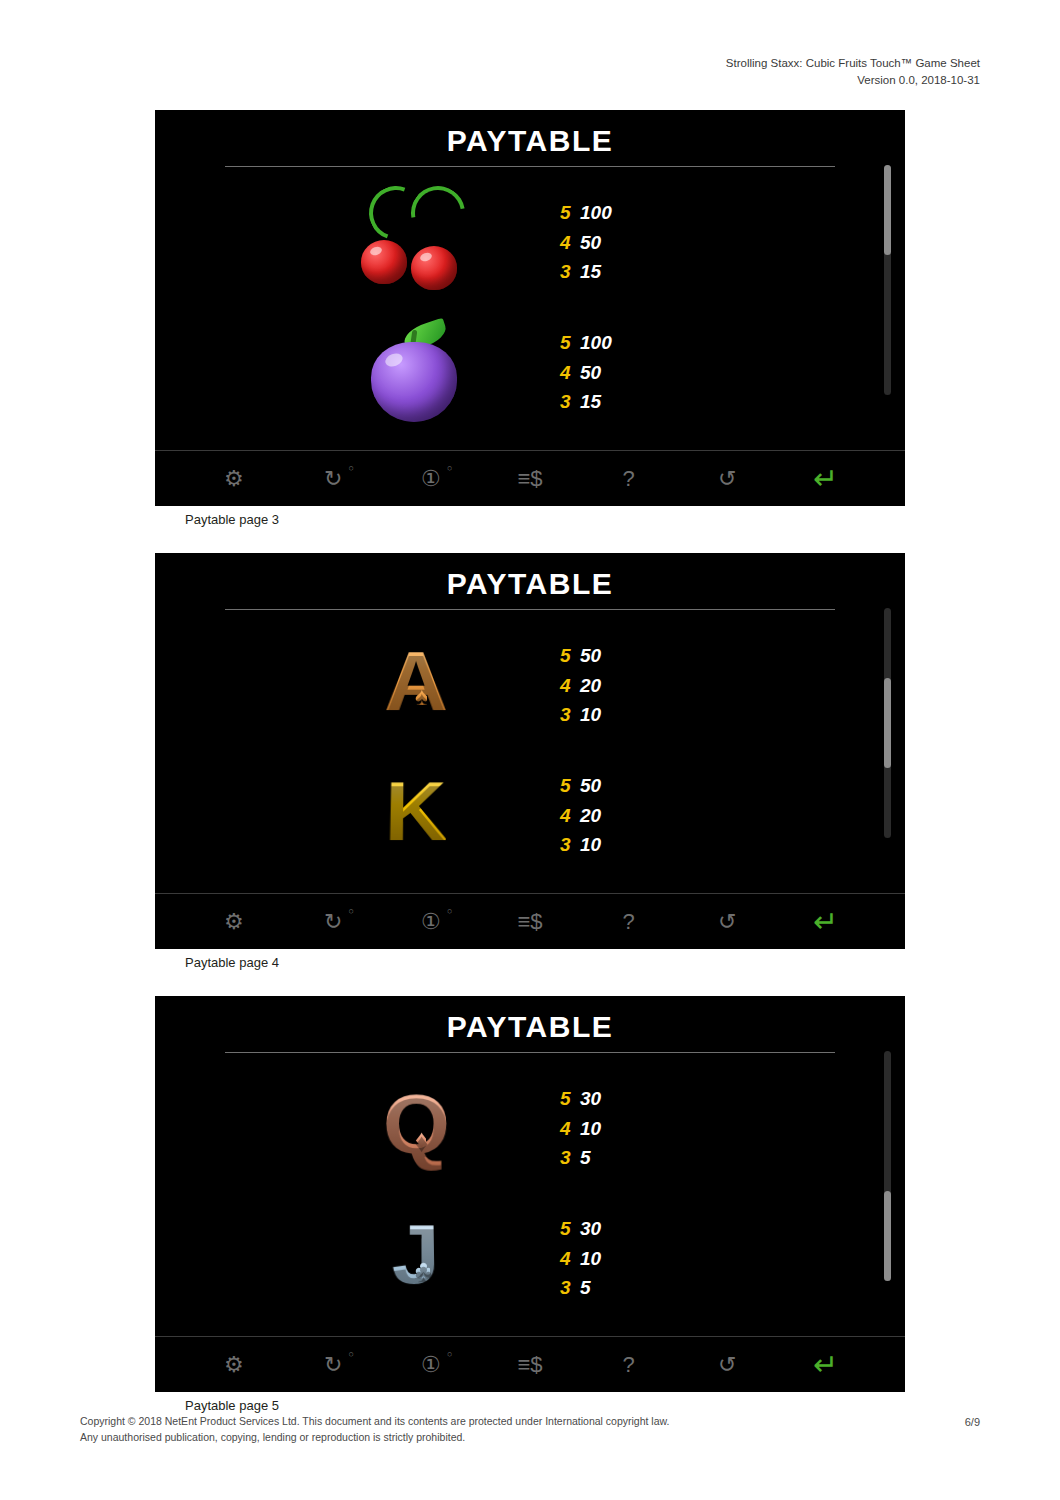Strolling Staxx: Cubic Fruits Touch™ Game Sheet
Version 0.0, 2018-10-31
PAYTABLE
5100
450
315
5100
450
315
⚙
↻○
①○
≡$
?
↺
↵
Paytable page 3
PAYTABLE
A♠
550
420
310
K
550
420
310
⚙
↻○
①○
≡$
?
↺
↵
Paytable page 4
PAYTABLE
Q♦
530
410
35
J♣
530
410
35
⚙
↻○
①○
≡$
?
↺
↵
Paytable page 5
6/9 Copyright © 2018 NetEnt Product Services Ltd. This document and its contents are protected under International copyright law.
Any unauthorised publication, copying, lending or reproduction is strictly prohibited.